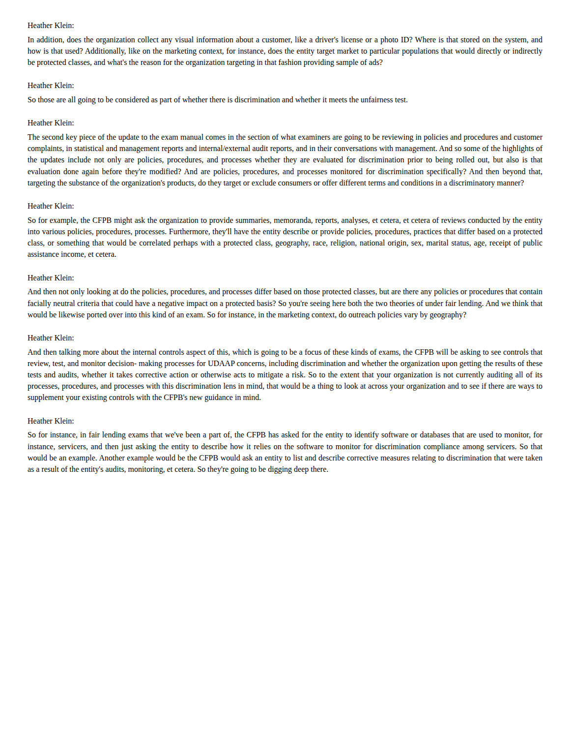Heather Klein:
In addition, does the organization collect any visual information about a customer, like a driver's license or a photo ID? Where is that stored on the system, and how is that used? Additionally, like on the marketing context, for instance, does the entity target market to particular populations that would directly or indirectly be protected classes, and what's the reason for the organization targeting in that fashion providing sample of ads?
Heather Klein:
So those are all going to be considered as part of whether there is discrimination and whether it meets the unfairness test.
Heather Klein:
The second key piece of the update to the exam manual comes in the section of what examiners are going to be reviewing in policies and procedures and customer complaints, in statistical and management reports and internal/external audit reports, and in their conversations with management. And so some of the highlights of the updates include not only are policies, procedures, and processes whether they are evaluated for discrimination prior to being rolled out, but also is that evaluation done again before they're modified? And are policies, procedures, and processes monitored for discrimination specifically? And then beyond that, targeting the substance of the organization's products, do they target or exclude consumers or offer different terms and conditions in a discriminatory manner?
Heather Klein:
So for example, the CFPB might ask the organization to provide summaries, memoranda, reports, analyses, et cetera, et cetera of reviews conducted by the entity into various policies, procedures, processes. Furthermore, they'll have the entity describe or provide policies, procedures, practices that differ based on a protected class, or something that would be correlated perhaps with a protected class, geography, race, religion, national origin, sex, marital status, age, receipt of public assistance income, et cetera.
Heather Klein:
And then not only looking at do the policies, procedures, and processes differ based on those protected classes, but are there any policies or procedures that contain facially neutral criteria that could have a negative impact on a protected basis? So you're seeing here both the two theories of under fair lending. And we think that would be likewise ported over into this kind of an exam. So for instance, in the marketing context, do outreach policies vary by geography?
Heather Klein:
And then talking more about the internal controls aspect of this, which is going to be a focus of these kinds of exams, the CFPB will be asking to see controls that review, test, and monitor decision- making processes for UDAAP concerns, including discrimination and whether the organization upon getting the results of these tests and audits, whether it takes corrective action or otherwise acts to mitigate a risk. So to the extent that your organization is not currently auditing all of its processes, procedures, and processes with this discrimination lens in mind, that would be a thing to look at across your organization and to see if there are ways to supplement your existing controls with the CFPB's new guidance in mind.
Heather Klein:
So for instance, in fair lending exams that we've been a part of, the CFPB has asked for the entity to identify software or databases that are used to monitor, for instance, servicers, and then just asking the entity to describe how it relies on the software to monitor for discrimination compliance among servicers. So that would be an example. Another example would be the CFPB would ask an entity to list and describe corrective measures relating to discrimination that were taken as a result of the entity's audits, monitoring, et cetera. So they're going to be digging deep there.